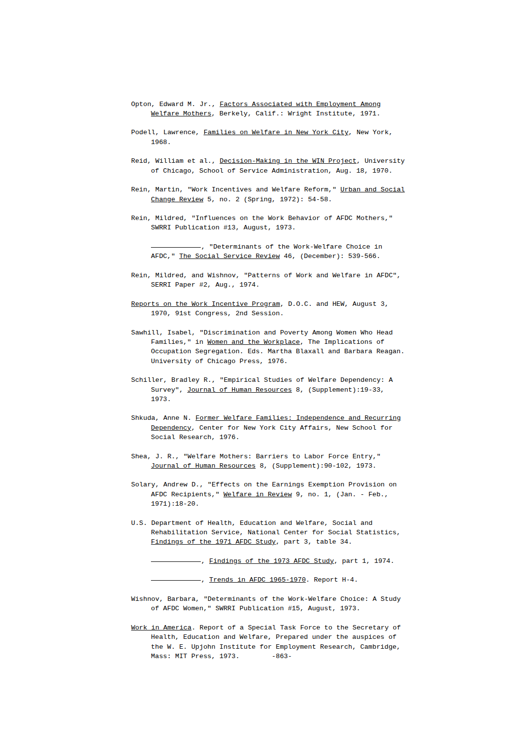Opton, Edward M. Jr., Factors Associated with Employment Among Welfare Mothers, Berkely, Calif.: Wright Institute, 1971.
Podell, Lawrence, Families on Welfare in New York City, New York, 1968.
Reid, William et al., Decision-Making in the WIN Project, University of Chicago, School of Service Administration, Aug. 18, 1970.
Rein, Martin, "Work Incentives and Welfare Reform," Urban and Social Change Review 5, no. 2 (Spring, 1972): 54-58.
Rein, Mildred, "Influences on the Work Behavior of AFDC Mothers," SWRRI Publication #13, August, 1973.
, "Determinants of the Work-Welfare Choice in AFDC," The Social Service Review 46, (December): 539-566.
Rein, Mildred, and Wishnov, "Patterns of Work and Welfare in AFDC", SERRI Paper #2, Aug., 1974.
Reports on the Work Incentive Program, D.O.C. and HEW, August 3, 1970, 91st Congress, 2nd Session.
Sawhill, Isabel, "Discrimination and Poverty Among Women Who Head Families," in Women and the Workplace, The Implications of Occupation Segregation. Eds. Martha Blaxall and Barbara Reagan. University of Chicago Press, 1976.
Schiller, Bradley R., "Empirical Studies of Welfare Dependency: A Survey", Journal of Human Resources 8, (Supplement):19-33, 1973.
Shkuda, Anne N. Former Welfare Families: Independence and Recurring Dependency, Center for New York City Affairs, New School for Social Research, 1976.
Shea, J. R., "Welfare Mothers: Barriers to Labor Force Entry," Journal of Human Resources 8, (Supplement):90-102, 1973.
Solary, Andrew D., "Effects on the Earnings Exemption Provision on AFDC Recipients," Welfare in Review 9, no. 1, (Jan. - Feb., 1971):18-20.
U.S. Department of Health, Education and Welfare, Social and Rehabilitation Service, National Center for Social Statistics, Findings of the 1971 AFDC Study, part 3, table 34.
, Findings of the 1973 AFDC Study, part 1, 1974.
, Trends in AFDC 1965-1970. Report H-4.
Wishnov, Barbara, "Determinants of the Work-Welfare Choice: A Study of AFDC Women," SWRRI Publication #15, August, 1973.
Work in America. Report of a Special Task Force to the Secretary of Health, Education and Welfare, Prepared under the auspices of the W. E. Upjohn Institute for Employment Research, Cambridge, Mass: MIT Press, 1973.-863-